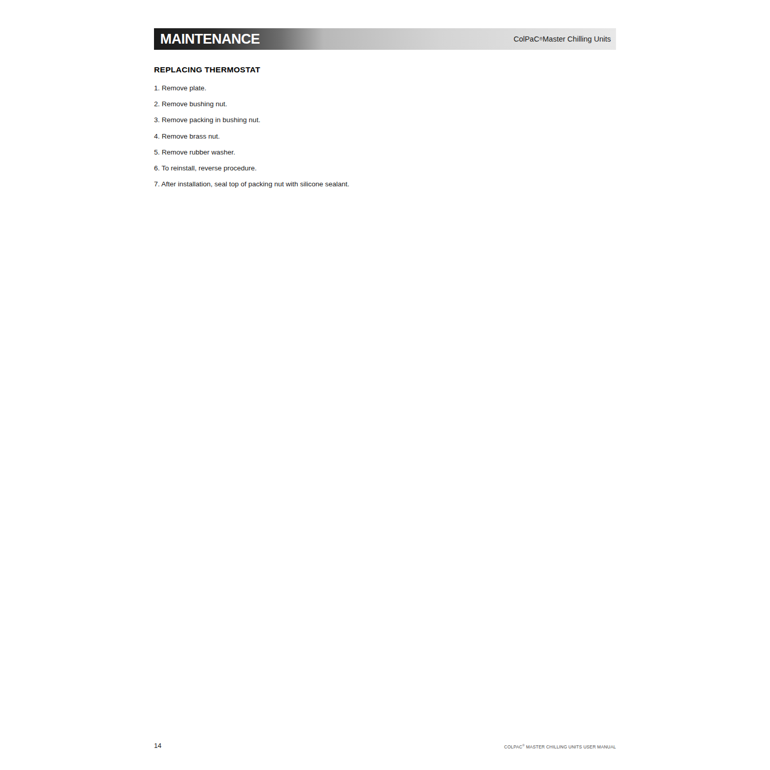MAINTENANCE
ColPaC® Master Chilling Units
REPLACING THERMOSTAT
1. Remove plate.
2. Remove bushing nut.
3. Remove packing in bushing nut.
4. Remove brass nut.
5. Remove rubber washer.
6. To reinstall, reverse procedure.
7. After installation, seal top of packing nut with silicone sealant.
14
COLPAC® MASTER CHILLING UNITS USER MANUAL